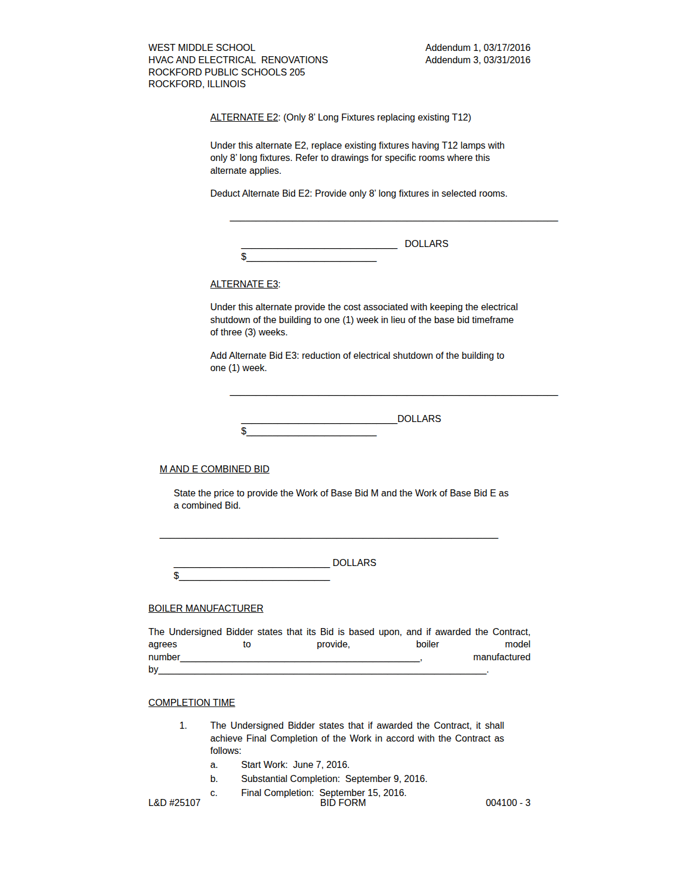Addendum 1, 03/17/2016
Addendum 3, 03/31/2016
WEST MIDDLE SCHOOL
HVAC AND ELECTRICAL RENOVATIONS
ROCKFORD PUBLIC SCHOOLS 205
ROCKFORD, ILLINOIS
ALTERNATE E2: (Only 8’ Long Fixtures replacing existing T12)
Under this alternate E2, replace existing fixtures having T12 lamps with only 8’ long fixtures. Refer to drawings for specific rooms where this alternate applies.
Deduct Alternate Bid E2: Provide only 8’ long fixtures in selected rooms.
_______________________________________________________________ ______________________________ DOLLARS $_________________________
ALTERNATE E3:
Under this alternate provide the cost associated with keeping the electrical shutdown of the building to one (1) week in lieu of the base bid timeframe of three (3) weeks.
Add Alternate Bid E3: reduction of electrical shutdown of the building to one (1) week.
_______________________________________________________________ ______________________________DOLLARS $_________________________
M AND E COMBINED BID
State the price to provide the Work of Base Bid M and the Work of Base Bid E as a combined Bid.
_________________________________________________________________
______________________________ DOLLARS $_____________________________
BOILER MANUFACTURER
The Undersigned Bidder states that its Bid is based upon, and if awarded the Contract, agrees to provide, boiler model number______________________________________________, manufactured by_______________________________________________________________.
COMPLETION TIME
| 1. | The Undersigned Bidder states that if awarded the Contract, it shall achieve Final Completion of the Work in accord with the Contract as follows: |
| | a. | Start Work: June 7, 2016. |
| | b. | Substantial Completion: September 9, 2016. |
| | c. | Final Completion: September 15, 2016. |
L&D #25107 004100 - 3
BID FORM